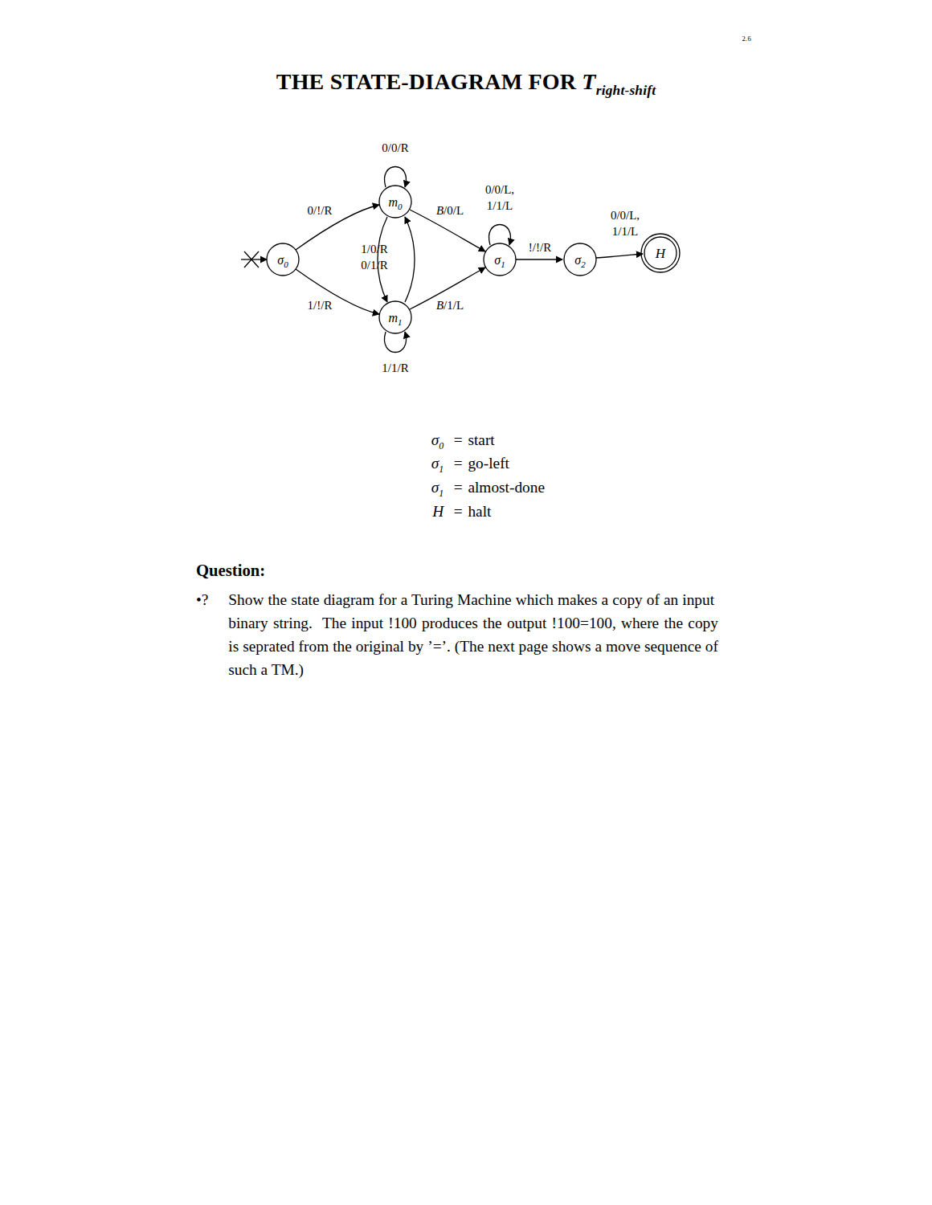2.6
THE STATE-DIAGRAM FOR Tright-shift
σ0 m0 m1 σ1 σ2 H 0/0/R 1/1/R 0/!/R 1/!/R 1/0/R 0/1/R B/0/L B/1/L 0/0/L, 1/1/L !/!/R 0/0/L, 1/1/L
| σ 0 | = | start |
| σ 1 | = | go-left |
| σ 1 | = | almost-done |
| H | = | halt |
Question:
•?
Show the state diagram for a Turing Machine which makes a copy of an input binary string. The input !100 produces the output !100=100, where the copy is seprated from the original by ’=’. (The next page shows a move sequence of such a TM.)